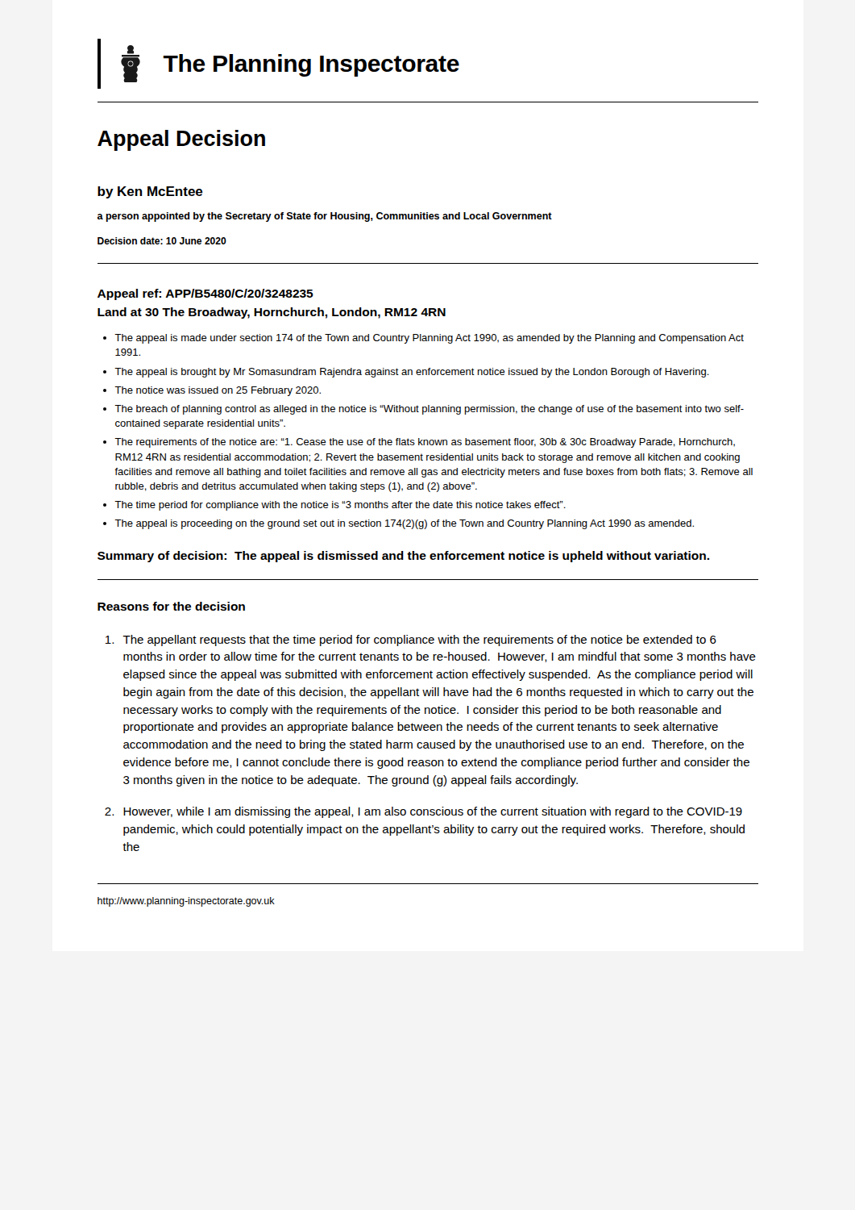The Planning Inspectorate
Appeal Decision
by Ken McEntee
a person appointed by the Secretary of State for Housing, Communities and Local Government
Decision date: 10 June 2020
Appeal ref: APP/B5480/C/20/3248235 Land at 30 The Broadway, Hornchurch, London, RM12 4RN
The appeal is made under section 174 of the Town and Country Planning Act 1990, as amended by the Planning and Compensation Act 1991.
The appeal is brought by Mr Somasundram Rajendra against an enforcement notice issued by the London Borough of Havering.
The notice was issued on 25 February 2020.
The breach of planning control as alleged in the notice is “Without planning permission, the change of use of the basement into two self-contained separate residential units”.
The requirements of the notice are: “1. Cease the use of the flats known as basement floor, 30b & 30c Broadway Parade, Hornchurch, RM12 4RN as residential accommodation; 2. Revert the basement residential units back to storage and remove all kitchen and cooking facilities and remove all bathing and toilet facilities and remove all gas and electricity meters and fuse boxes from both flats; 3. Remove all rubble, debris and detritus accumulated when taking steps (1), and (2) above”.
The time period for compliance with the notice is “3 months after the date this notice takes effect”.
The appeal is proceeding on the ground set out in section 174(2)(g) of the Town and Country Planning Act 1990 as amended.
Summary of decision: The appeal is dismissed and the enforcement notice is upheld without variation.
Reasons for the decision
The appellant requests that the time period for compliance with the requirements of the notice be extended to 6 months in order to allow time for the current tenants to be re-housed. However, I am mindful that some 3 months have elapsed since the appeal was submitted with enforcement action effectively suspended. As the compliance period will begin again from the date of this decision, the appellant will have had the 6 months requested in which to carry out the necessary works to comply with the requirements of the notice. I consider this period to be both reasonable and proportionate and provides an appropriate balance between the needs of the current tenants to seek alternative accommodation and the need to bring the stated harm caused by the unauthorised use to an end. Therefore, on the evidence before me, I cannot conclude there is good reason to extend the compliance period further and consider the 3 months given in the notice to be adequate. The ground (g) appeal fails accordingly.
However, while I am dismissing the appeal, I am also conscious of the current situation with regard to the COVID-19 pandemic, which could potentially impact on the appellant’s ability to carry out the required works. Therefore, should the
http://www.planning-inspectorate.gov.uk